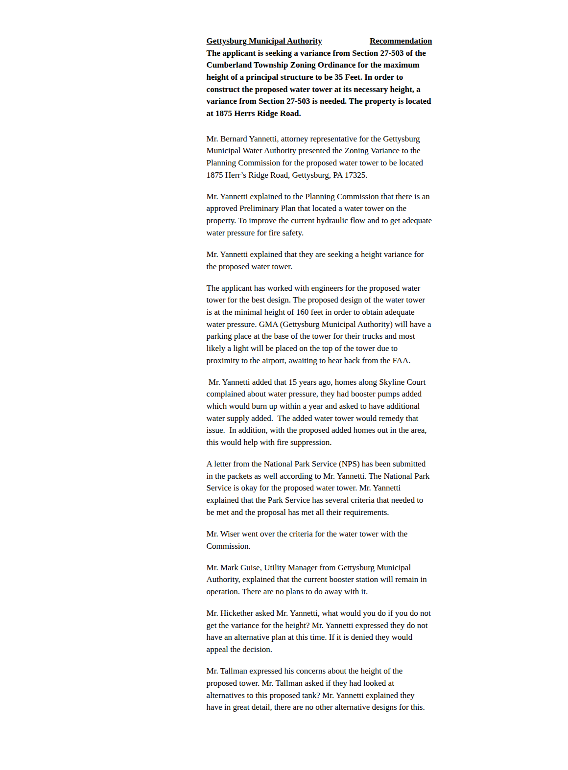Gettysburg Municipal Authority Recommendation
The applicant is seeking a variance from Section 27-503 of the Cumberland Township Zoning Ordinance for the maximum height of a principal structure to be 35 Feet. In order to construct the proposed water tower at its necessary height, a variance from Section 27-503 is needed. The property is located at 1875 Herrs Ridge Road.
Mr. Bernard Yannetti, attorney representative for the Gettysburg Municipal Water Authority presented the Zoning Variance to the Planning Commission for the proposed water tower to be located 1875 Herr’s Ridge Road, Gettysburg, PA 17325.
Mr. Yannetti explained to the Planning Commission that there is an approved Preliminary Plan that located a water tower on the property. To improve the current hydraulic flow and to get adequate water pressure for fire safety.
Mr. Yannetti explained that they are seeking a height variance for the proposed water tower.
The applicant has worked with engineers for the proposed water tower for the best design. The proposed design of the water tower is at the minimal height of 160 feet in order to obtain adequate water pressure. GMA (Gettysburg Municipal Authority) will have a parking place at the base of the tower for their trucks and most likely a light will be placed on the top of the tower due to proximity to the airport, awaiting to hear back from the FAA.
Mr. Yannetti added that 15 years ago, homes along Skyline Court complained about water pressure, they had booster pumps added which would burn up within a year and asked to have additional water supply added. The added water tower would remedy that issue. In addition, with the proposed added homes out in the area, this would help with fire suppression.
A letter from the National Park Service (NPS) has been submitted in the packets as well according to Mr. Yannetti. The National Park Service is okay for the proposed water tower. Mr. Yannetti explained that the Park Service has several criteria that needed to be met and the proposal has met all their requirements.
Mr. Wiser went over the criteria for the water tower with the Commission.
Mr. Mark Guise, Utility Manager from Gettysburg Municipal Authority, explained that the current booster station will remain in operation. There are no plans to do away with it.
Mr. Hickether asked Mr. Yannetti, what would you do if you do not get the variance for the height? Mr. Yannetti expressed they do not have an alternative plan at this time. If it is denied they would appeal the decision.
Mr. Tallman expressed his concerns about the height of the proposed tower. Mr. Tallman asked if they had looked at alternatives to this proposed tank? Mr. Yannetti explained they have in great detail, there are no other alternative designs for this.